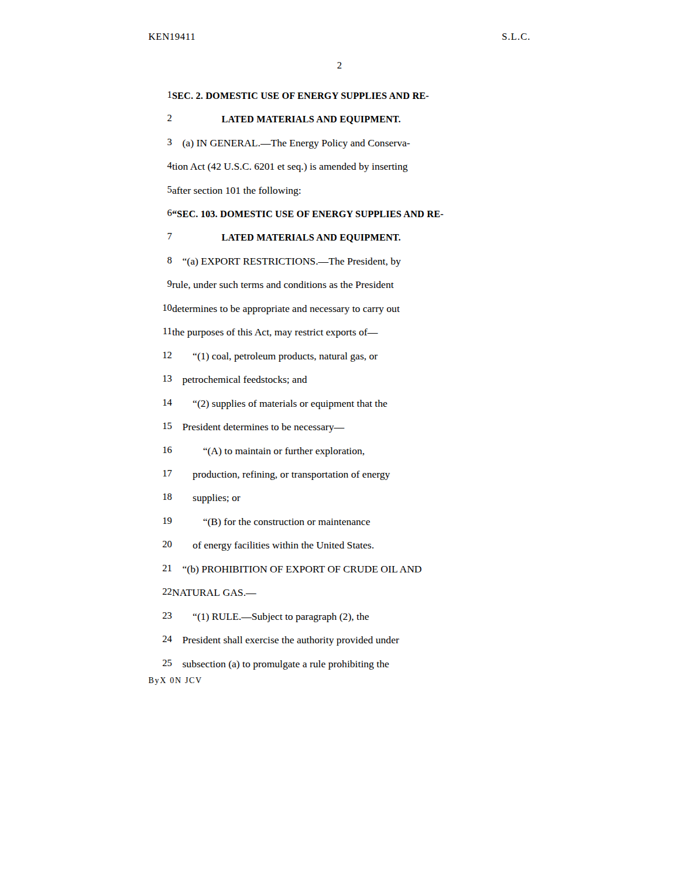KEN19411 S.L.C.
2
| 1 | SEC. 2. DOMESTIC USE OF ENERGY SUPPLIES AND RE- |
| 2 | LATED MATERIALS AND EQUIPMENT. |
| 3 | (a) I N G ENERAL .—The Energy Policy and Conserva- |
| 4 | tion Act (42 U.S.C. 6201 et seq.) is amended by inserting |
| 5 | after section 101 the following: |
| 6 | “SEC. 103. DOMESTIC USE OF ENERGY SUPPLIES AND RE- |
| 7 | LATED MATERIALS AND EQUIPMENT. |
| 8 | “(a) E XPORT R ESTRICTIONS .—The President, by |
| 9 | rule, under such terms and conditions as the President |
| 10 | determines to be appropriate and necessary to carry out |
| 11 | the purposes of this Act, may restrict exports of— |
| 12 | “(1) coal, petroleum products, natural gas, or |
| 13 | petrochemical feedstocks; and |
| 14 | “(2) supplies of materials or equipment that the |
| 15 | President determines to be necessary— |
| 16 | “(A) to maintain or further exploration, |
| 17 | production, refining, or transportation of energy |
| 18 | supplies; or |
| 19 | “(B) for the construction or maintenance |
| 20 | of energy facilities within the United States. |
| 21 | “(b) P ROHIBITION OF E XPORT OF C RUDE O IL AND |
| 22 | N ATURAL G AS .— |
| 23 | “(1) R ULE .—Subject to paragraph (2), the |
| 24 | President shall exercise the authority provided under |
| 25 | subsection (a) to promulgate a rule prohibiting the |
ByX 0N JCV